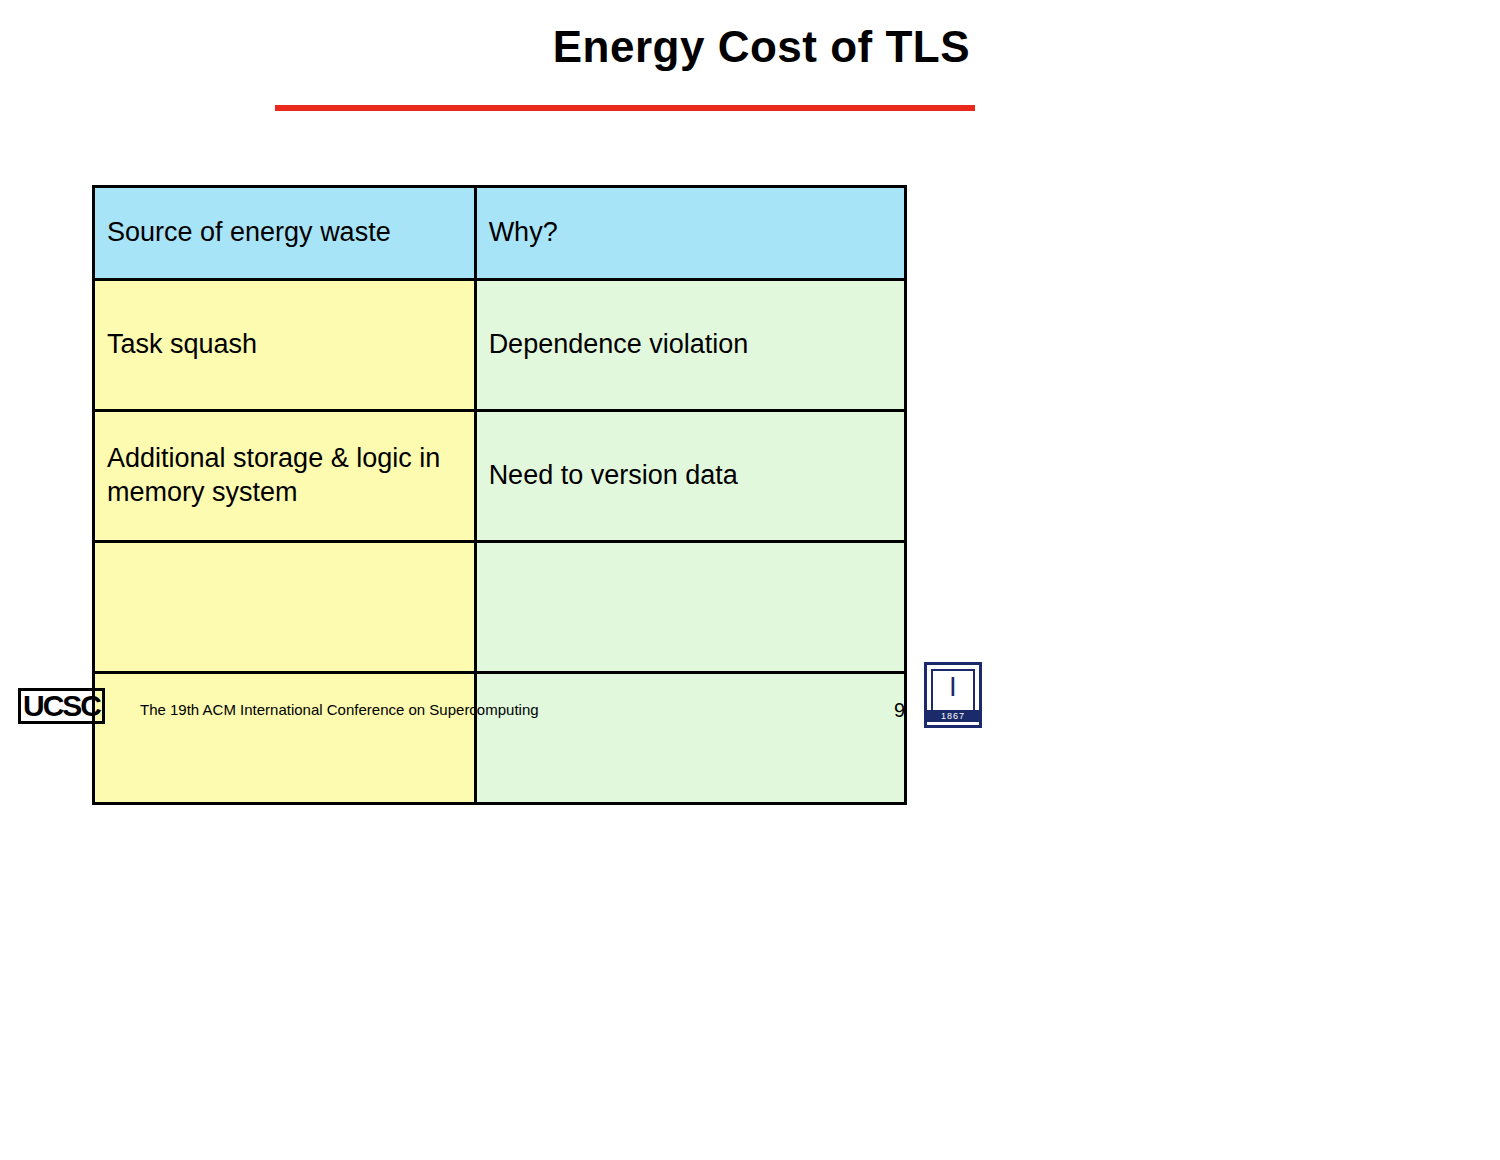Energy Cost of TLS
| Source of energy waste | Why? |
| --- | --- |
| Task squash | Dependence violation |
| Additional storage & logic in memory system | Need to version data |
| - - - - - - - - - - - - - - - - - - - - - - - - - - - - | - - - - - - - - - - - - - - - - - - - - - - - - |
UCSC
The 19th ACM International Conference on Supercomputing
9
Ⅰ
1867